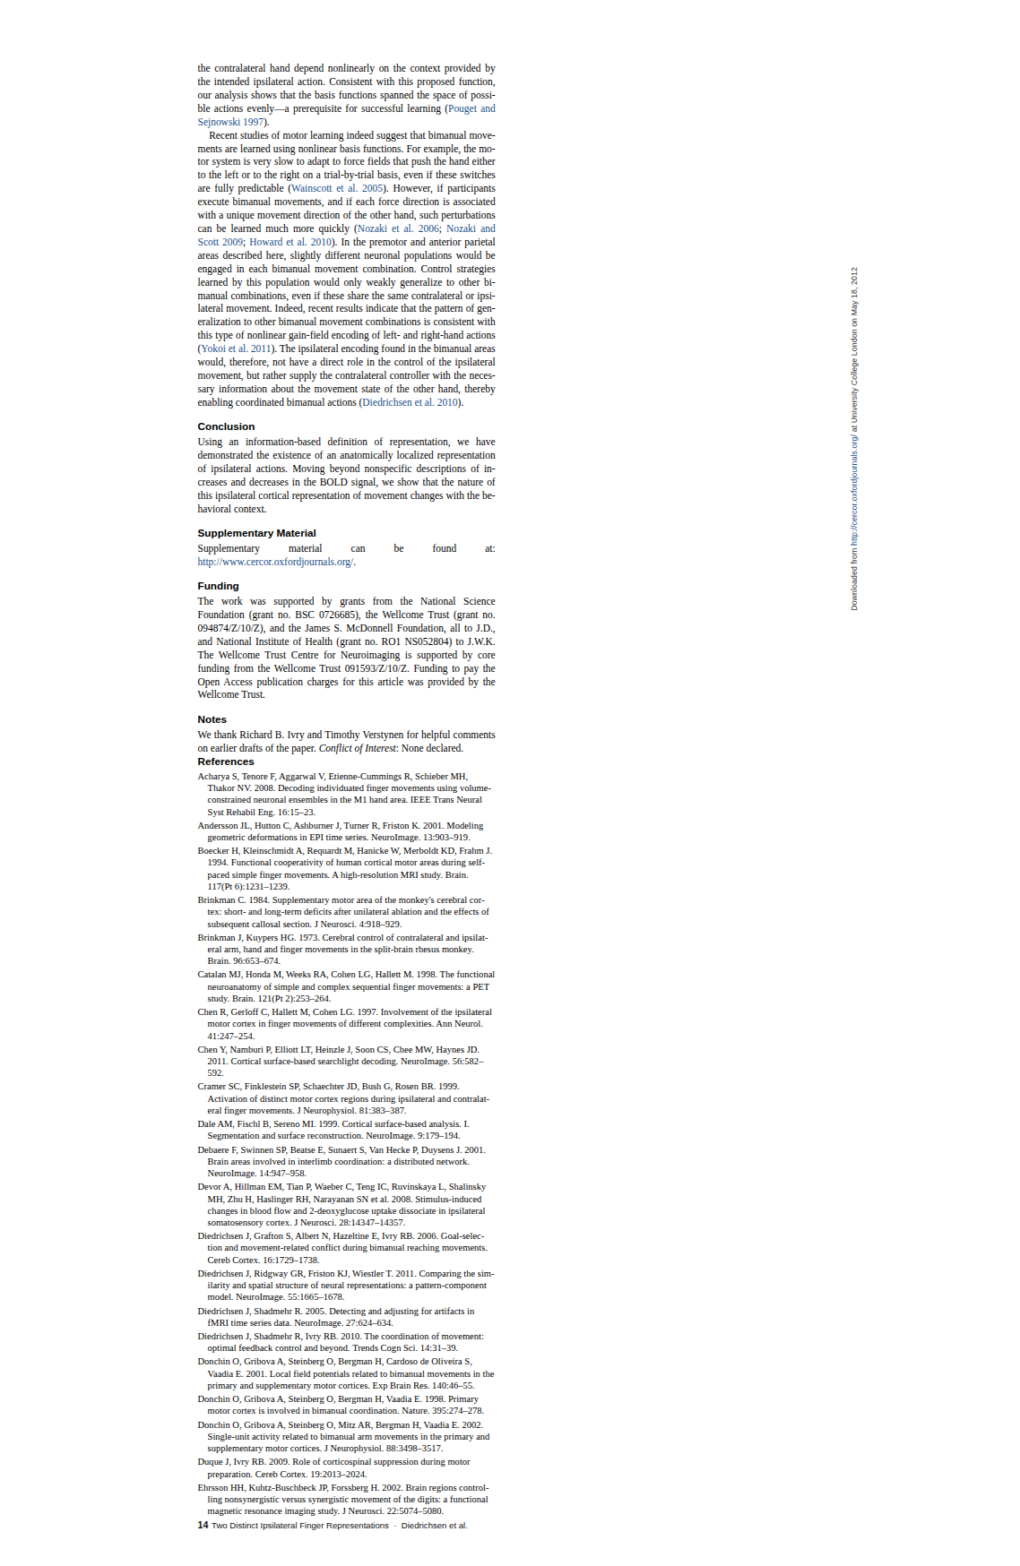Downloaded from http://cercor.oxfordjournals.org/ at University College London on May 18, 2012
the contralateral hand depend nonlinearly on the context provided by the intended ipsilateral action. Consistent with this proposed function, our analysis shows that the basis functions spanned the space of possible actions evenly—a prerequisite for successful learning (Pouget and Sejnowski 1997).
Recent studies of motor learning indeed suggest that bimanual movements are learned using nonlinear basis functions. For example, the motor system is very slow to adapt to force fields that push the hand either to the left or to the right on a trial-by-trial basis, even if these switches are fully predictable (Wainscott et al. 2005). However, if participants execute bimanual movements, and if each force direction is associated with a unique movement direction of the other hand, such perturbations can be learned much more quickly (Nozaki et al. 2006; Nozaki and Scott 2009; Howard et al. 2010). In the premotor and anterior parietal areas described here, slightly different neuronal populations would be engaged in each bimanual movement combination. Control strategies learned by this population would only weakly generalize to other bimanual combinations, even if these share the same contralateral or ipsilateral movement. Indeed, recent results indicate that the pattern of generalization to other bimanual movement combinations is consistent with this type of nonlinear gain-field encoding of left- and right-hand actions (Yokoi et al. 2011). The ipsilateral encoding found in the bimanual areas would, therefore, not have a direct role in the control of the ipsilateral movement, but rather supply the contralateral controller with the necessary information about the movement state of the other hand, thereby enabling coordinated bimanual actions (Diedrichsen et al. 2010).
Conclusion
Using an information-based definition of representation, we have demonstrated the existence of an anatomically localized representation of ipsilateral actions. Moving beyond nonspecific descriptions of increases and decreases in the BOLD signal, we show that the nature of this ipsilateral cortical representation of movement changes with the behavioral context.
Supplementary Material
Supplementary material can be found at: http://www.cercor.oxfordjournals.org/.
Funding
The work was supported by grants from the National Science Foundation (grant no. BSC 0726685), the Wellcome Trust (grant no. 094874/Z/10/Z), and the James S. McDonnell Foundation, all to J.D., and National Institute of Health (grant no. RO1 NS052804) to J.W.K. The Wellcome Trust Centre for Neuroimaging is supported by core funding from the Wellcome Trust 091593/Z/10/Z. Funding to pay the Open Access publication charges for this article was provided by the Wellcome Trust.
Notes
We thank Richard B. Ivry and Timothy Verstynen for helpful comments on earlier drafts of the paper. Conflict of Interest: None declared.
References
Acharya S, Tenore F, Aggarwal V, Etienne-Cummings R, Schieber MH, Thakor NV. 2008. Decoding individuated finger movements using volume-constrained neuronal ensembles in the M1 hand area. IEEE Trans Neural Syst Rehabil Eng. 16:15–23.
Andersson JL, Hutton C, Ashburner J, Turner R, Friston K. 2001. Modeling geometric deformations in EPI time series. NeuroImage. 13:903–919.
Boecker H, Kleinschmidt A, Requardt M, Hanicke W, Merboldt KD, Frahm J. 1994. Functional cooperativity of human cortical motor areas during self-paced simple finger movements. A high-resolution MRI study. Brain. 117(Pt 6):1231–1239.
Brinkman C. 1984. Supplementary motor area of the monkey's cerebral cortex: short- and long-term deficits after unilateral ablation and the effects of subsequent callosal section. J Neurosci. 4:918–929.
Brinkman J, Kuypers HG. 1973. Cerebral control of contralateral and ipsilateral arm, hand and finger movements in the split-brain rhesus monkey. Brain. 96:653–674.
Catalan MJ, Honda M, Weeks RA, Cohen LG, Hallett M. 1998. The functional neuroanatomy of simple and complex sequential finger movements: a PET study. Brain. 121(Pt 2):253–264.
Chen R, Gerloff C, Hallett M, Cohen LG. 1997. Involvement of the ipsilateral motor cortex in finger movements of different complexities. Ann Neurol. 41:247–254.
Chen Y, Namburi P, Elliott LT, Heinzle J, Soon CS, Chee MW, Haynes JD. 2011. Cortical surface-based searchlight decoding. NeuroImage. 56:582–592.
Cramer SC, Finklestein SP, Schaechter JD, Bush G, Rosen BR. 1999. Activation of distinct motor cortex regions during ipsilateral and contralateral finger movements. J Neurophysiol. 81:383–387.
Dale AM, Fischl B, Sereno MI. 1999. Cortical surface-based analysis. I. Segmentation and surface reconstruction. NeuroImage. 9:179–194.
Debaere F, Swinnen SP, Beatse E, Sunaert S, Van Hecke P, Duysens J. 2001. Brain areas involved in interlimb coordination: a distributed network. NeuroImage. 14:947–958.
Devor A, Hillman EM, Tian P, Waeber C, Teng IC, Ruvinskaya L, Shalinsky MH, Zhu H, Haslinger RH, Narayanan SN et al. 2008. Stimulus-induced changes in blood flow and 2-deoxyglucose uptake dissociate in ipsilateral somatosensory cortex. J Neurosci. 28:14347–14357.
Diedrichsen J, Grafton S, Albert N, Hazeltine E, Ivry RB. 2006. Goal-selection and movement-related conflict during bimanual reaching movements. Cereb Cortex. 16:1729–1738.
Diedrichsen J, Ridgway GR, Friston KJ, Wiestler T. 2011. Comparing the similarity and spatial structure of neural representations: a pattern-component model. NeuroImage. 55:1665–1678.
Diedrichsen J, Shadmehr R. 2005. Detecting and adjusting for artifacts in fMRI time series data. NeuroImage. 27:624–634.
Diedrichsen J, Shadmehr R, Ivry RB. 2010. The coordination of movement: optimal feedback control and beyond. Trends Cogn Sci. 14:31–39.
Donchin O, Gribova A, Steinberg O, Bergman H, Cardoso de Oliveira S, Vaadia E. 2001. Local field potentials related to bimanual movements in the primary and supplementary motor cortices. Exp Brain Res. 140:46–55.
Donchin O, Gribova A, Steinberg O, Bergman H, Vaadia E. 1998. Primary motor cortex is involved in bimanual coordination. Nature. 395:274–278.
Donchin O, Gribova A, Steinberg O, Mitz AR, Bergman H, Vaadia E. 2002. Single-unit activity related to bimanual arm movements in the primary and supplementary motor cortices. J Neurophysiol. 88:3498–3517.
Duque J, Ivry RB. 2009. Role of corticospinal suppression during motor preparation. Cereb Cortex. 19:2013–2024.
Ehrsson HH, Kuhtz-Buschbeck JP, Forssberg H. 2002. Brain regions controlling nonsynergistic versus synergistic movement of the digits: a functional magnetic resonance imaging study. J Neurosci. 22:5074–5080.
14 Two Distinct Ipsilateral Finger Representations · Diedrichsen et al.